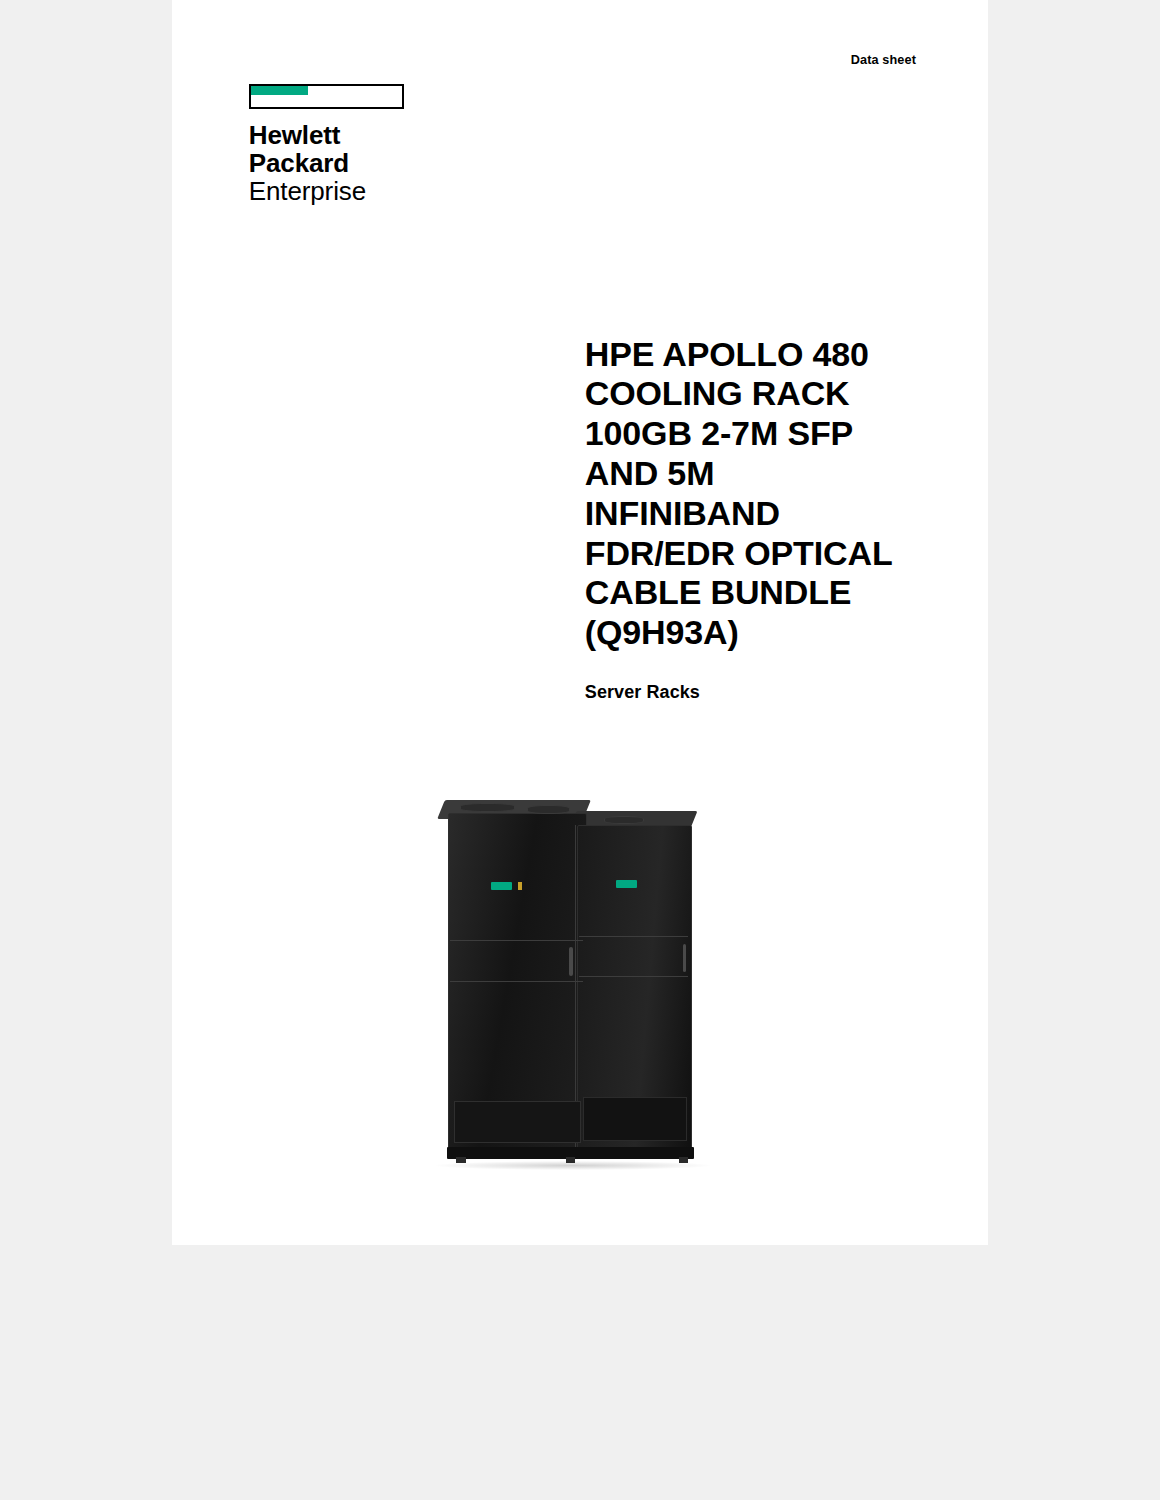Data sheet
Hewlett Packard
Enterprise
HPE Apollo 480 Cooling Rack 100GB 2-7M SFP and 5M InfiniBand FDR/EDR Optical Cable Bundle (Q9H93A)
Server Racks